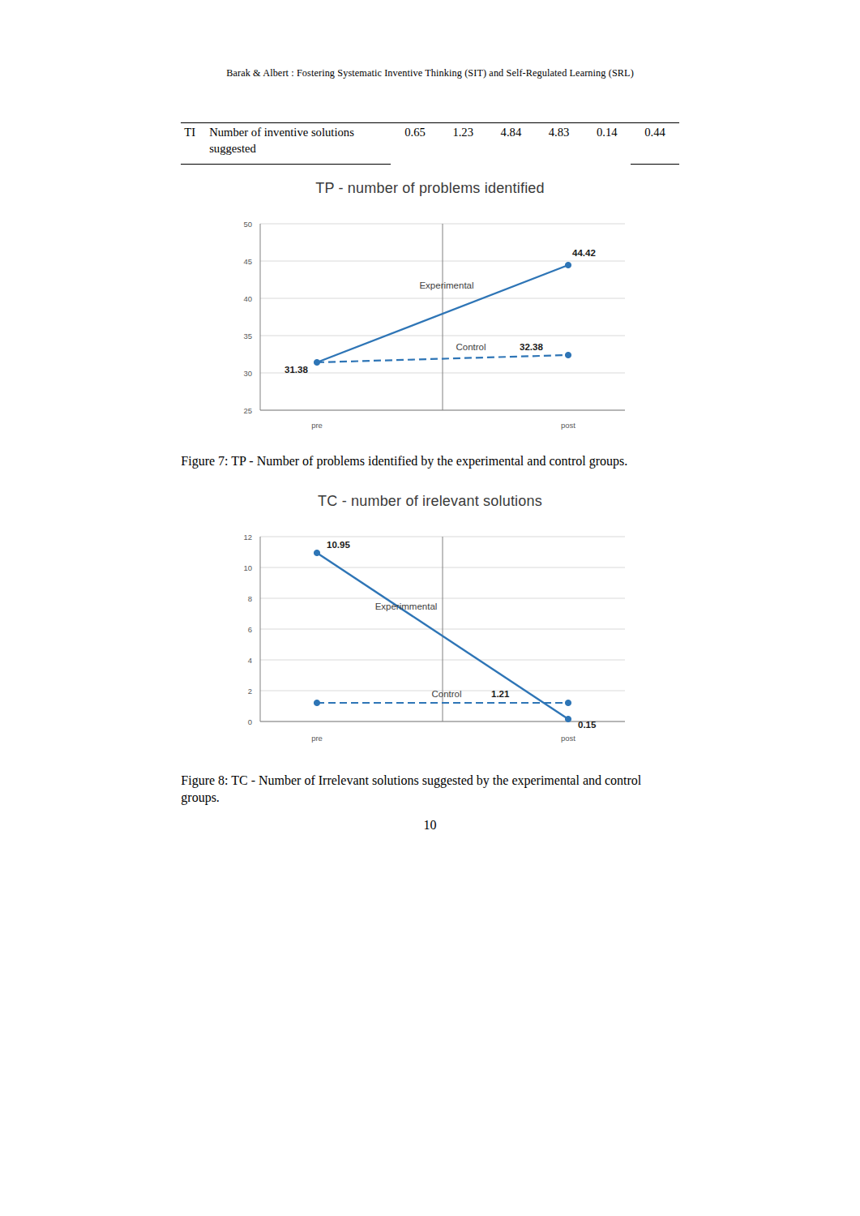Barak & Albert : Fostering Systematic Inventive Thinking (SIT) and Self-Regulated Learning (SRL)
| TI | Number of inventive solutions suggested | 0.65 | 1.23 | 4.84 | 4.83 | 0.14 | 0.44 |
TP - number of problems identified
50 45 40 35 30 25 44.42 Experimental Control 32.38 31.38 pre post
Figure 7: TP - Number of problems identified by the experimental and control groups.
TC - number of irelevant solutions
12 10 8 6 4 2 0 10.95 Experimmental Control 1.21 0.15 pre post
Figure 8: TC - Number of Irrelevant solutions suggested by the experimental and control groups.
10